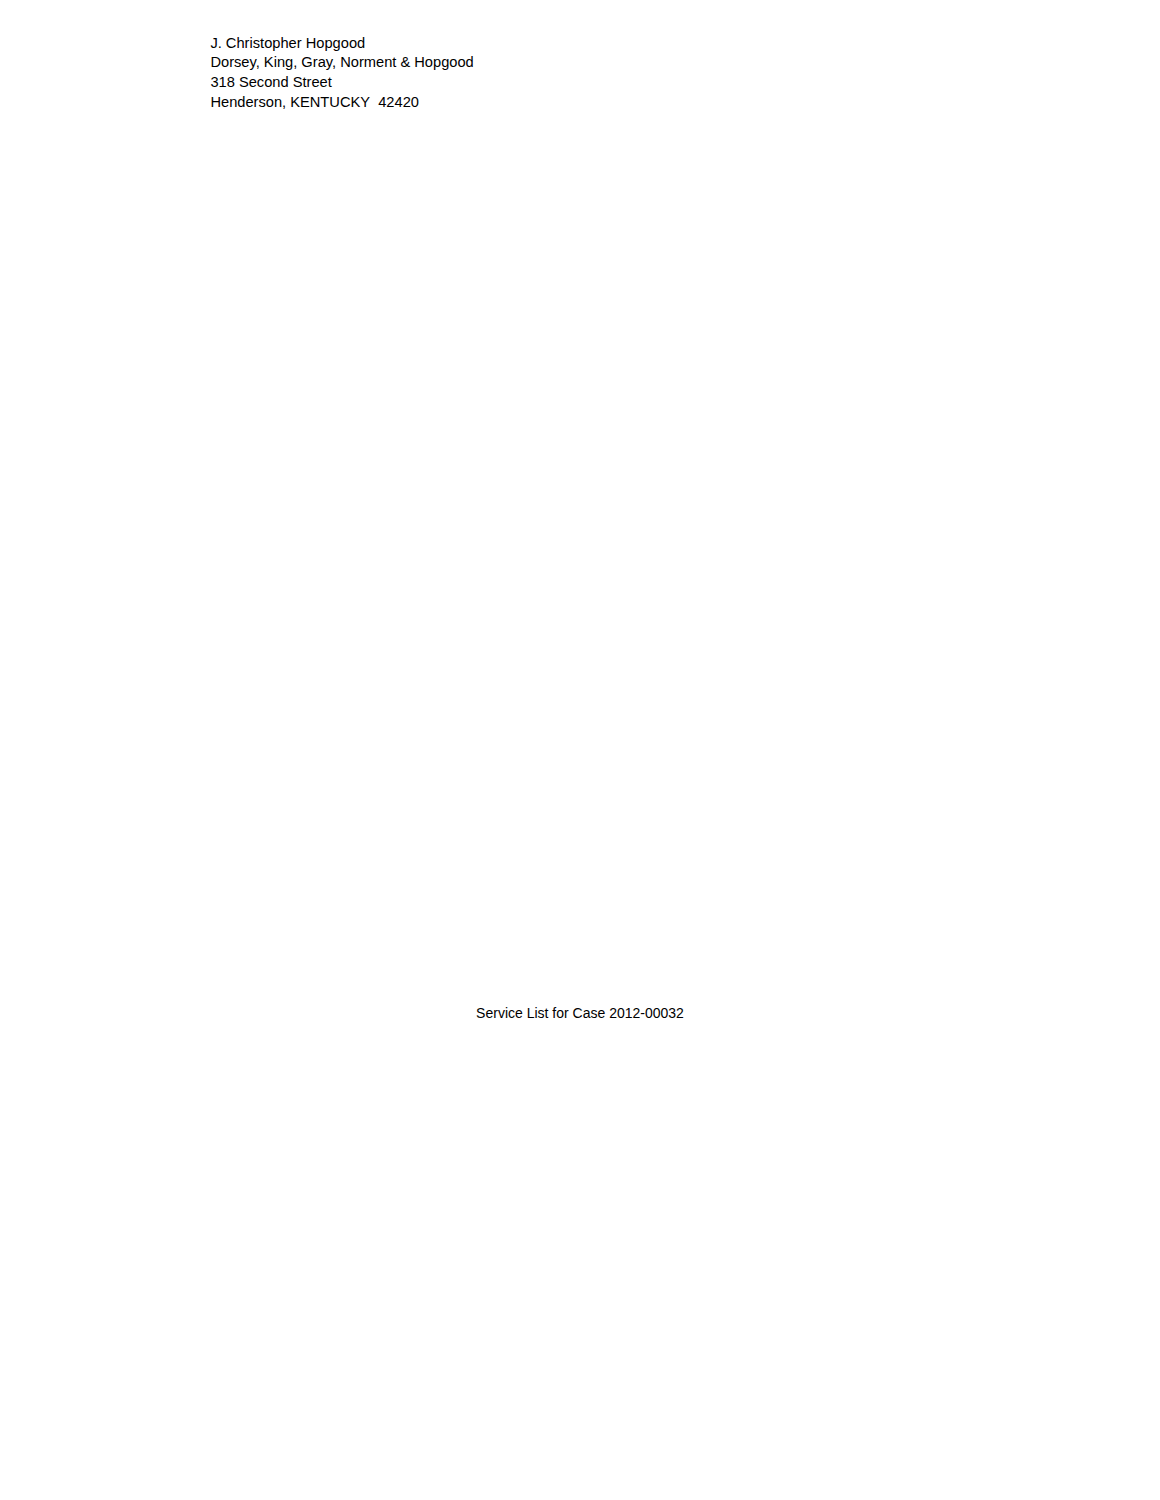J. Christopher Hopgood Dorsey, King, Gray, Norment & Hopgood 318 Second Street Henderson, KENTUCKY 42420
Service List for Case 2012-00032